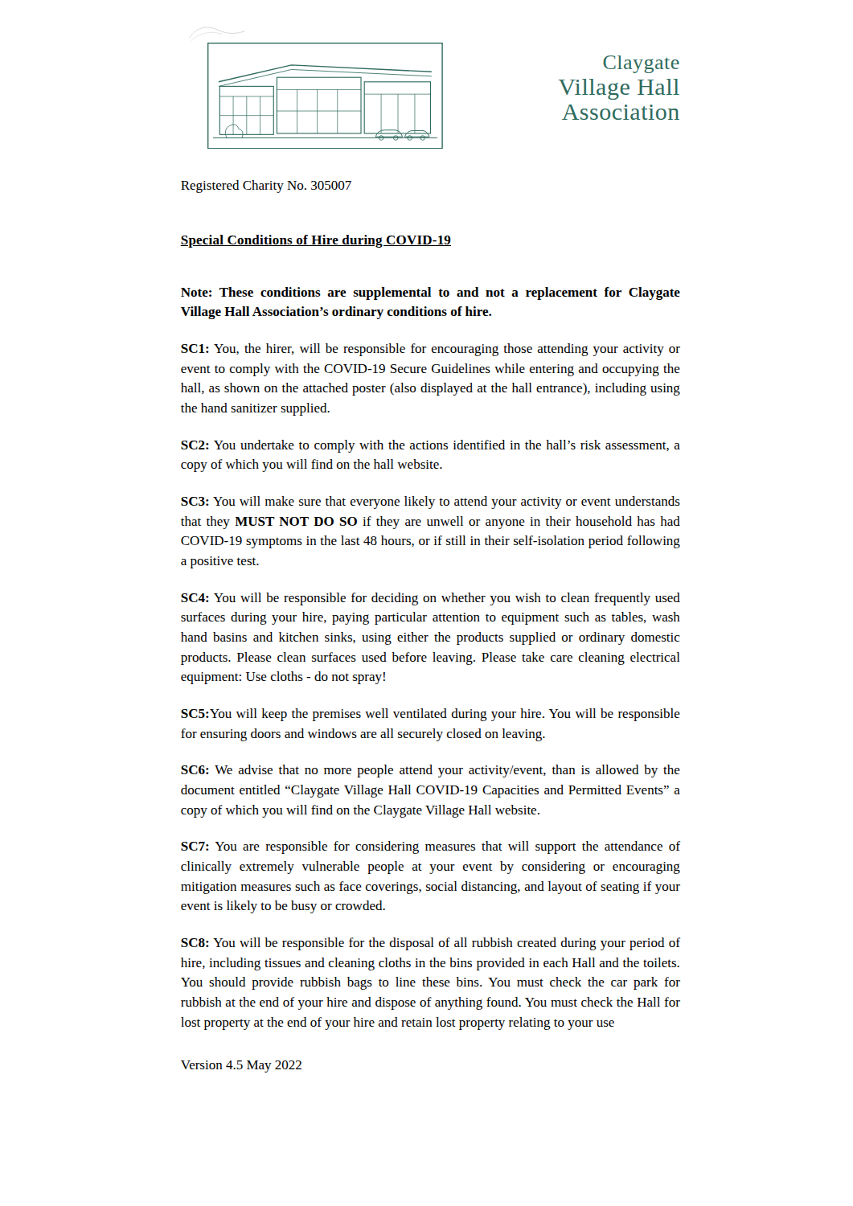Claygate
Village Hall Association
Registered Charity No. 305007
Special Conditions of Hire during COVID-19
Note: These conditions are supplemental to and not a replacement for Claygate Village Hall Association’s ordinary conditions of hire.
SC1: You, the hirer, will be responsible for encouraging those attending your activity or event to comply with the COVID-19 Secure Guidelines while entering and occupying the hall, as shown on the attached poster (also displayed at the hall entrance), including using the hand sanitizer supplied.
SC2: You undertake to comply with the actions identified in the hall’s risk assessment, a copy of which you will find on the hall website.
SC3: You will make sure that everyone likely to attend your activity or event understands that they MUST NOT DO SO if they are unwell or anyone in their household has had COVID-19 symptoms in the last 48 hours, or if still in their self-isolation period following a positive test.
SC4: You will be responsible for deciding on whether you wish to clean frequently used surfaces during your hire, paying particular attention to equipment such as tables, wash hand basins and kitchen sinks, using either the products supplied or ordinary domestic products. Please clean surfaces used before leaving. Please take care cleaning electrical equipment: Use cloths - do not spray!
SC5: You will keep the premises well ventilated during your hire. You will be responsible for ensuring doors and windows are all securely closed on leaving.
SC6: We advise that no more people attend your activity/event, than is allowed by the document entitled “Claygate Village Hall COVID-19 Capacities and Permitted Events” a copy of which you will find on the Claygate Village Hall website.
SC7: You are responsible for considering measures that will support the attendance of clinically extremely vulnerable people at your event by considering or encouraging mitigation measures such as face coverings, social distancing, and layout of seating if your event is likely to be busy or crowded.
SC8: You will be responsible for the disposal of all rubbish created during your period of hire, including tissues and cleaning cloths in the bins provided in each Hall and the toilets. You should provide rubbish bags to line these bins. You must check the car park for rubbish at the end of your hire and dispose of anything found. You must check the Hall for lost property at the end of your hire and retain lost property relating to your use
Version 4.5 May 2022